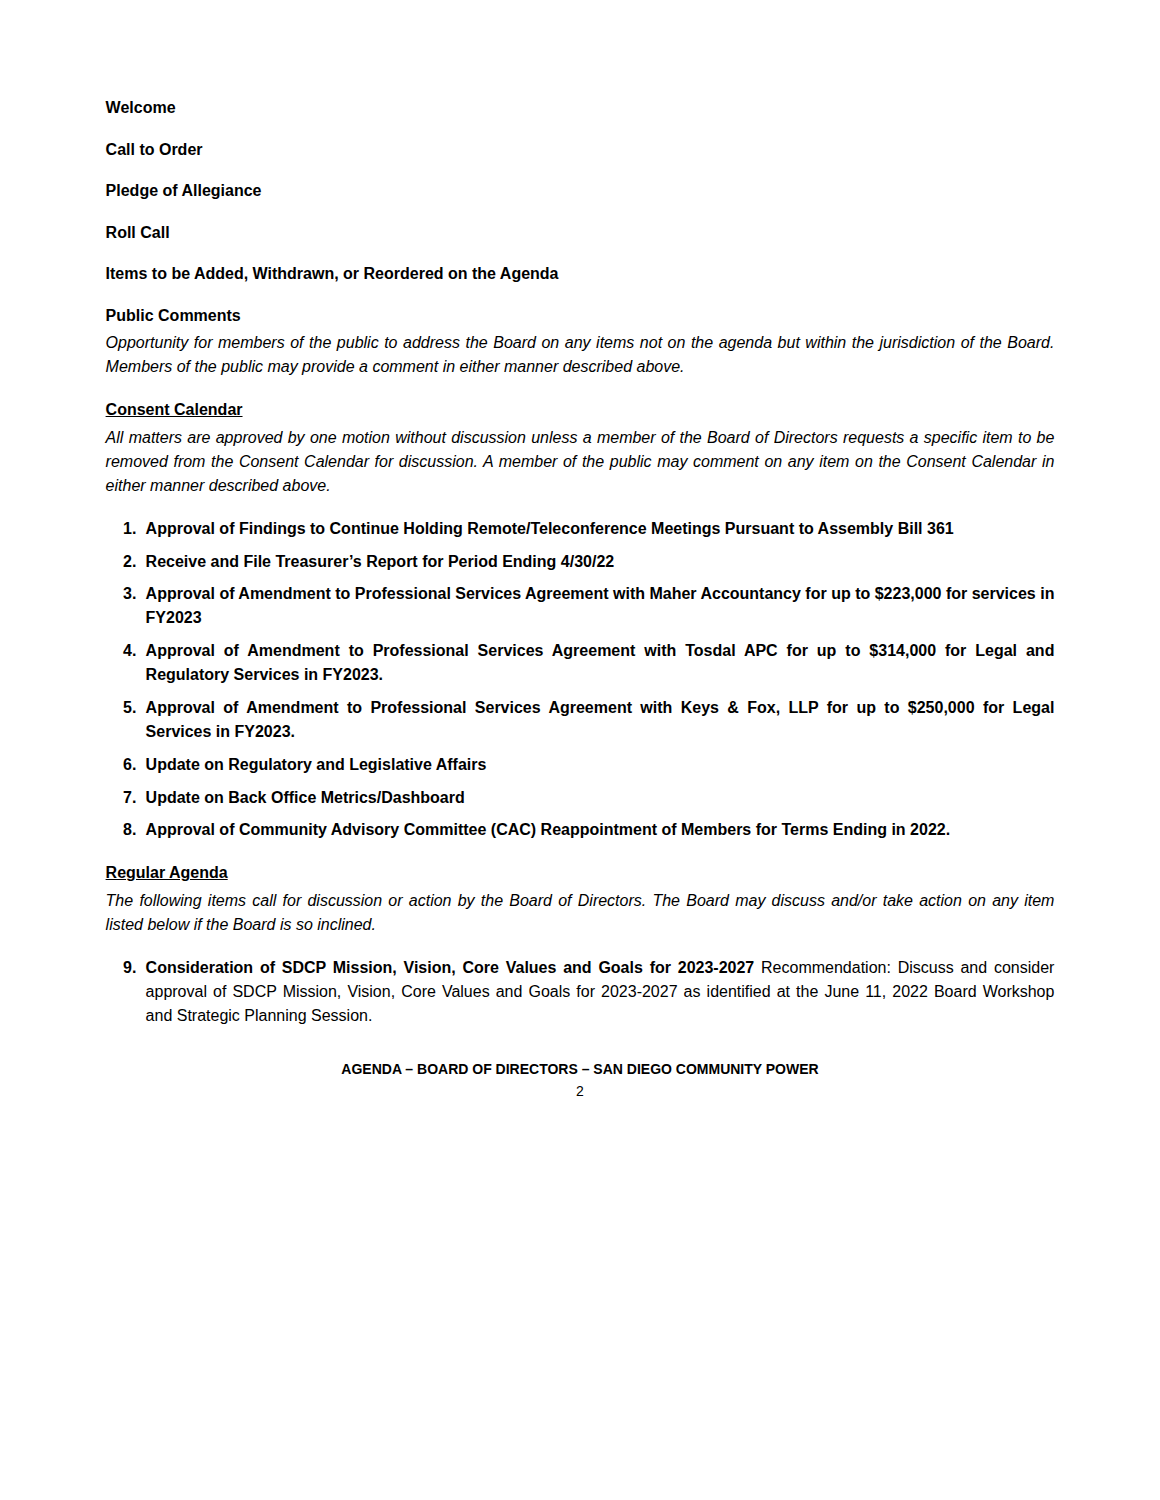Welcome
Call to Order
Pledge of Allegiance
Roll Call
Items to be Added, Withdrawn, or Reordered on the Agenda
Public Comments
Opportunity for members of the public to address the Board on any items not on the agenda but within the jurisdiction of the Board. Members of the public may provide a comment in either manner described above.
Consent Calendar
All matters are approved by one motion without discussion unless a member of the Board of Directors requests a specific item to be removed from the Consent Calendar for discussion. A member of the public may comment on any item on the Consent Calendar in either manner described above.
Approval of Findings to Continue Holding Remote/Teleconference Meetings Pursuant to Assembly Bill 361
Receive and File Treasurer’s Report for Period Ending 4/30/22
Approval of Amendment to Professional Services Agreement with Maher Accountancy for up to $223,000 for services in FY2023
Approval of Amendment to Professional Services Agreement with Tosdal APC for up to $314,000 for Legal and Regulatory Services in FY2023.
Approval of Amendment to Professional Services Agreement with Keys & Fox, LLP for up to $250,000 for Legal Services in FY2023.
Update on Regulatory and Legislative Affairs
Update on Back Office Metrics/Dashboard
Approval of Community Advisory Committee (CAC) Reappointment of Members for Terms Ending in 2022.
Regular Agenda
The following items call for discussion or action by the Board of Directors. The Board may discuss and/or take action on any item listed below if the Board is so inclined.
Consideration of SDCP Mission, Vision, Core Values and Goals for 2023-2027 Recommendation: Discuss and consider approval of SDCP Mission, Vision, Core Values and Goals for 2023-2027 as identified at the June 11, 2022 Board Workshop and Strategic Planning Session.
AGENDA – BOARD OF DIRECTORS – SAN DIEGO COMMUNITY POWER
2